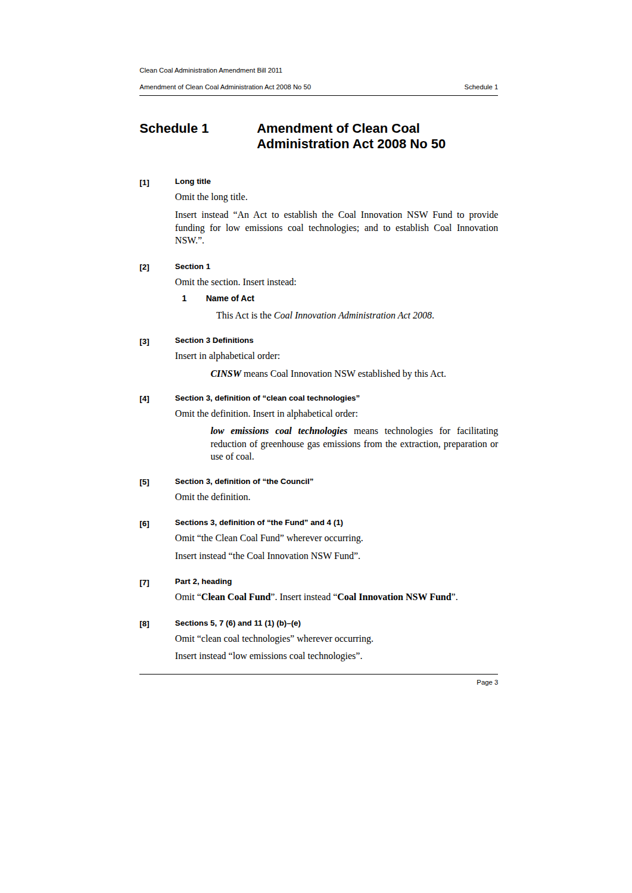Clean Coal Administration Amendment Bill 2011
Amendment of Clean Coal Administration Act 2008 No 50 Schedule 1
Schedule 1
Amendment of Clean Coal
Administration Act 2008 No 50
[1]
Long title
Omit the long title.
Insert instead “An Act to establish the Coal Innovation NSW Fund to provide funding for low emissions coal technologies; and to establish Coal Innovation NSW.”.
[2]
Section 1
Omit the section. Insert instead:
1 Name of Act
This Act is the Coal Innovation Administration Act 2008.
[3]
Section 3 Definitions
Insert in alphabetical order:
CINSW means Coal Innovation NSW established by this Act.
[4]
Section 3, definition of “clean coal technologies”
Omit the definition. Insert in alphabetical order:
low emissions coal technologies means technologies for facilitating reduction of greenhouse gas emissions from the extraction, preparation or use of coal.
[5]
Section 3, definition of “the Council”
Omit the definition.
[6]
Sections 3, definition of “the Fund” and 4 (1)
Omit “the Clean Coal Fund” wherever occurring.
Insert instead “the Coal Innovation NSW Fund”.
[7]
Part 2, heading
Omit “Clean Coal Fund”. Insert instead “Coal Innovation NSW Fund”.
[8]
Sections 5, 7 (6) and 11 (1) (b)–(e)
Omit “clean coal technologies” wherever occurring.
Insert instead “low emissions coal technologies”.
Page 3